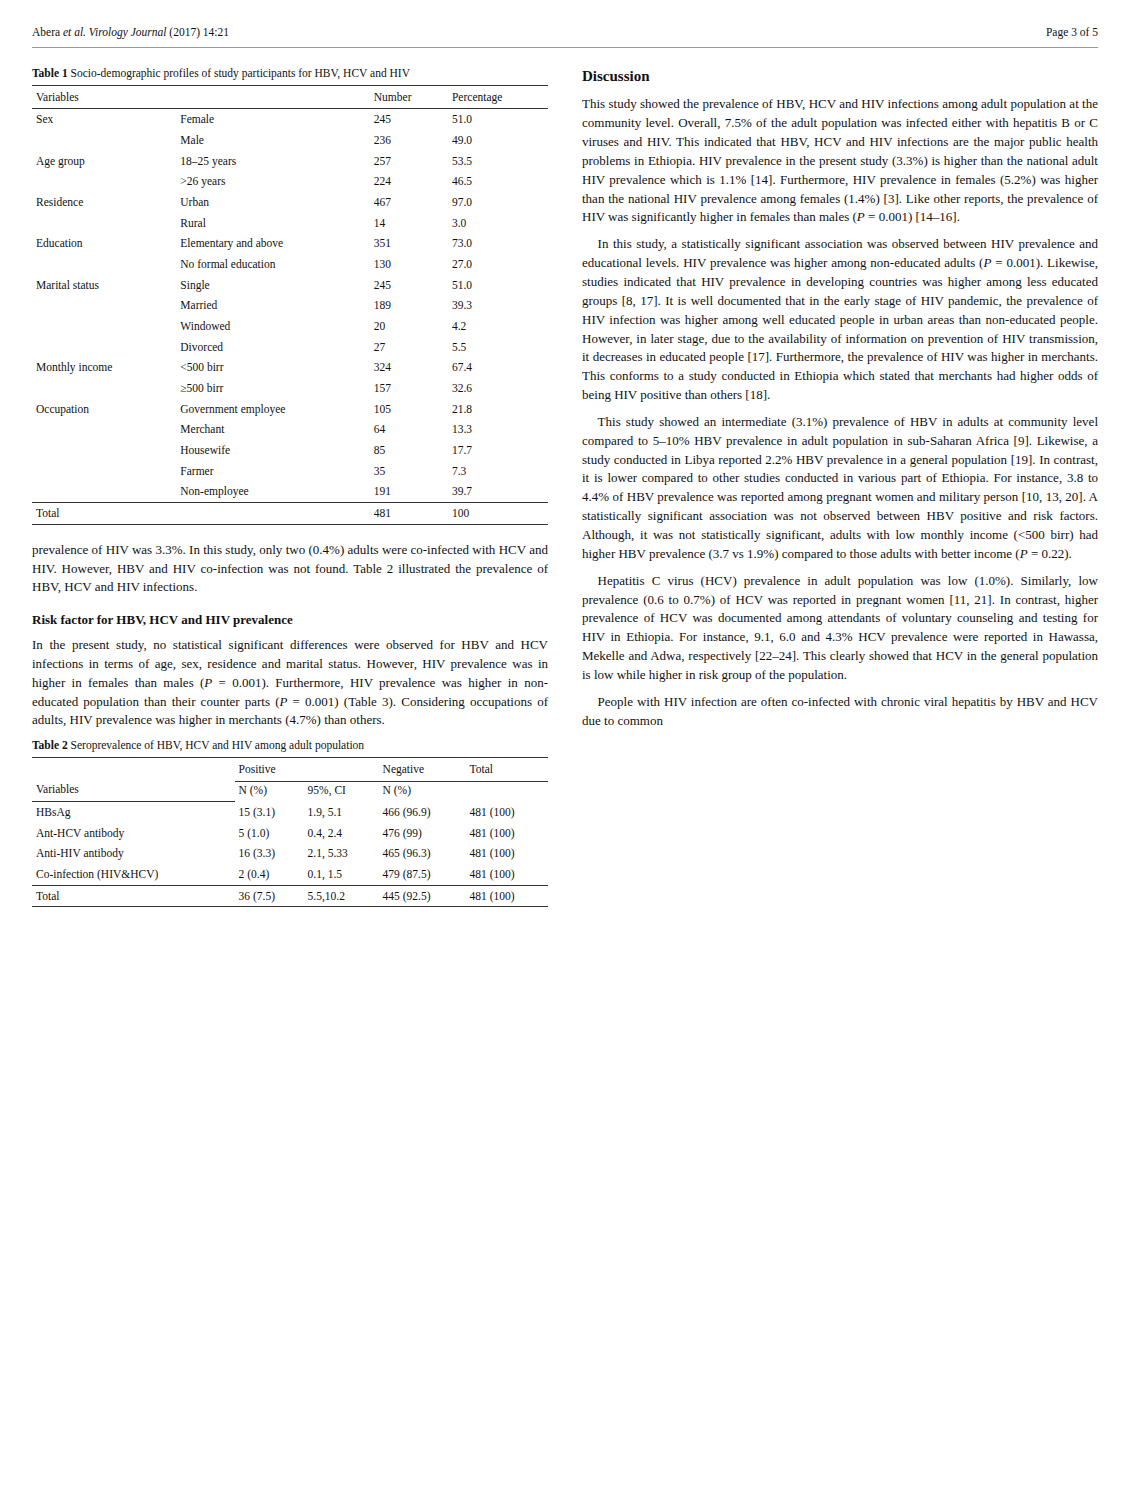Abera et al. Virology Journal (2017) 14:21
Page 3 of 5
Table 1 Socio-demographic profiles of study participants for HBV, HCV and HIV
| Variables | | Number | Percentage |
| --- | --- | --- | --- |
| Sex | Female | 245 | 51.0 |
| | Male | 236 | 49.0 |
| Age group | 18–25 years | 257 | 53.5 |
| | >26 years | 224 | 46.5 |
| Residence | Urban | 467 | 97.0 |
| | Rural | 14 | 3.0 |
| Education | Elementary and above | 351 | 73.0 |
| | No formal education | 130 | 27.0 |
| Marital status | Single | 245 | 51.0 |
| | Married | 189 | 39.3 |
| | Windowed | 20 | 4.2 |
| | Divorced | 27 | 5.5 |
| Monthly income | <500 birr | 324 | 67.4 |
| | ≥500 birr | 157 | 32.6 |
| Occupation | Government employee | 105 | 21.8 |
| | Merchant | 64 | 13.3 |
| | Housewife | 85 | 17.7 |
| | Farmer | 35 | 7.3 |
| | Non-employee | 191 | 39.7 |
| Total | | 481 | 100 |
prevalence of HIV was 3.3%. In this study, only two (0.4%) adults were co-infected with HCV and HIV. However, HBV and HIV co-infection was not found. Table 2 illustrated the prevalence of HBV, HCV and HIV infections.
Risk factor for HBV, HCV and HIV prevalence
In the present study, no statistical significant differences were observed for HBV and HCV infections in terms of age, sex, residence and marital status. However, HIV prevalence was in higher in females than males (P = 0.001). Furthermore, HIV prevalence was higher in non-educated population than their counter parts (P = 0.001) (Table 3). Considering occupations of adults, HIV prevalence was higher in merchants (4.7%) than others.
Table 2 Seroprevalence of HBV, HCV and HIV among adult population
| Variables | Positive | Negative | Total |
| --- | --- | --- | --- |
| N (%) | 95%, CI | N (%) | |
| HBsAg | 15 (3.1) | 1.9, 5.1 | 466 (96.9) | 481 (100) |
| Ant-HCV antibody | 5 (1.0) | 0.4, 2.4 | 476 (99) | 481 (100) |
| Anti-HIV antibody | 16 (3.3) | 2.1, 5.33 | 465 (96.3) | 481 (100) |
| Co-infection (HIV&HCV) | 2 (0.4) | 0.1, 1.5 | 479 (87.5) | 481 (100) |
| Total | 36 (7.5) | 5.5,10.2 | 445 (92.5) | 481 (100) |
Discussion
This study showed the prevalence of HBV, HCV and HIV infections among adult population at the community level. Overall, 7.5% of the adult population was infected either with hepatitis B or C viruses and HIV. This indicated that HBV, HCV and HIV infections are the major public health problems in Ethiopia. HIV prevalence in the present study (3.3%) is higher than the national adult HIV prevalence which is 1.1% [14]. Furthermore, HIV prevalence in females (5.2%) was higher than the national HIV prevalence among females (1.4%) [3]. Like other reports, the prevalence of HIV was significantly higher in females than males (P = 0.001) [14–16].
In this study, a statistically significant association was observed between HIV prevalence and educational levels. HIV prevalence was higher among non-educated adults (P = 0.001). Likewise, studies indicated that HIV prevalence in developing countries was higher among less educated groups [8, 17]. It is well documented that in the early stage of HIV pandemic, the prevalence of HIV infection was higher among well educated people in urban areas than non-educated people. However, in later stage, due to the availability of information on prevention of HIV transmission, it decreases in educated people [17]. Furthermore, the prevalence of HIV was higher in merchants. This conforms to a study conducted in Ethiopia which stated that merchants had higher odds of being HIV positive than others [18].
This study showed an intermediate (3.1%) prevalence of HBV in adults at community level compared to 5–10% HBV prevalence in adult population in sub-Saharan Africa [9]. Likewise, a study conducted in Libya reported 2.2% HBV prevalence in a general population [19]. In contrast, it is lower compared to other studies conducted in various part of Ethiopia. For instance, 3.8 to 4.4% of HBV prevalence was reported among pregnant women and military person [10, 13, 20]. A statistically significant association was not observed between HBV positive and risk factors. Although, it was not statistically significant, adults with low monthly income (<500 birr) had higher HBV prevalence (3.7 vs 1.9%) compared to those adults with better income (P = 0.22).
Hepatitis C virus (HCV) prevalence in adult population was low (1.0%). Similarly, low prevalence (0.6 to 0.7%) of HCV was reported in pregnant women [11, 21]. In contrast, higher prevalence of HCV was documented among attendants of voluntary counseling and testing for HIV in Ethiopia. For instance, 9.1, 6.0 and 4.3% HCV prevalence were reported in Hawassa, Mekelle and Adwa, respectively [22–24]. This clearly showed that HCV in the general population is low while higher in risk group of the population.
People with HIV infection are often co-infected with chronic viral hepatitis by HBV and HCV due to common